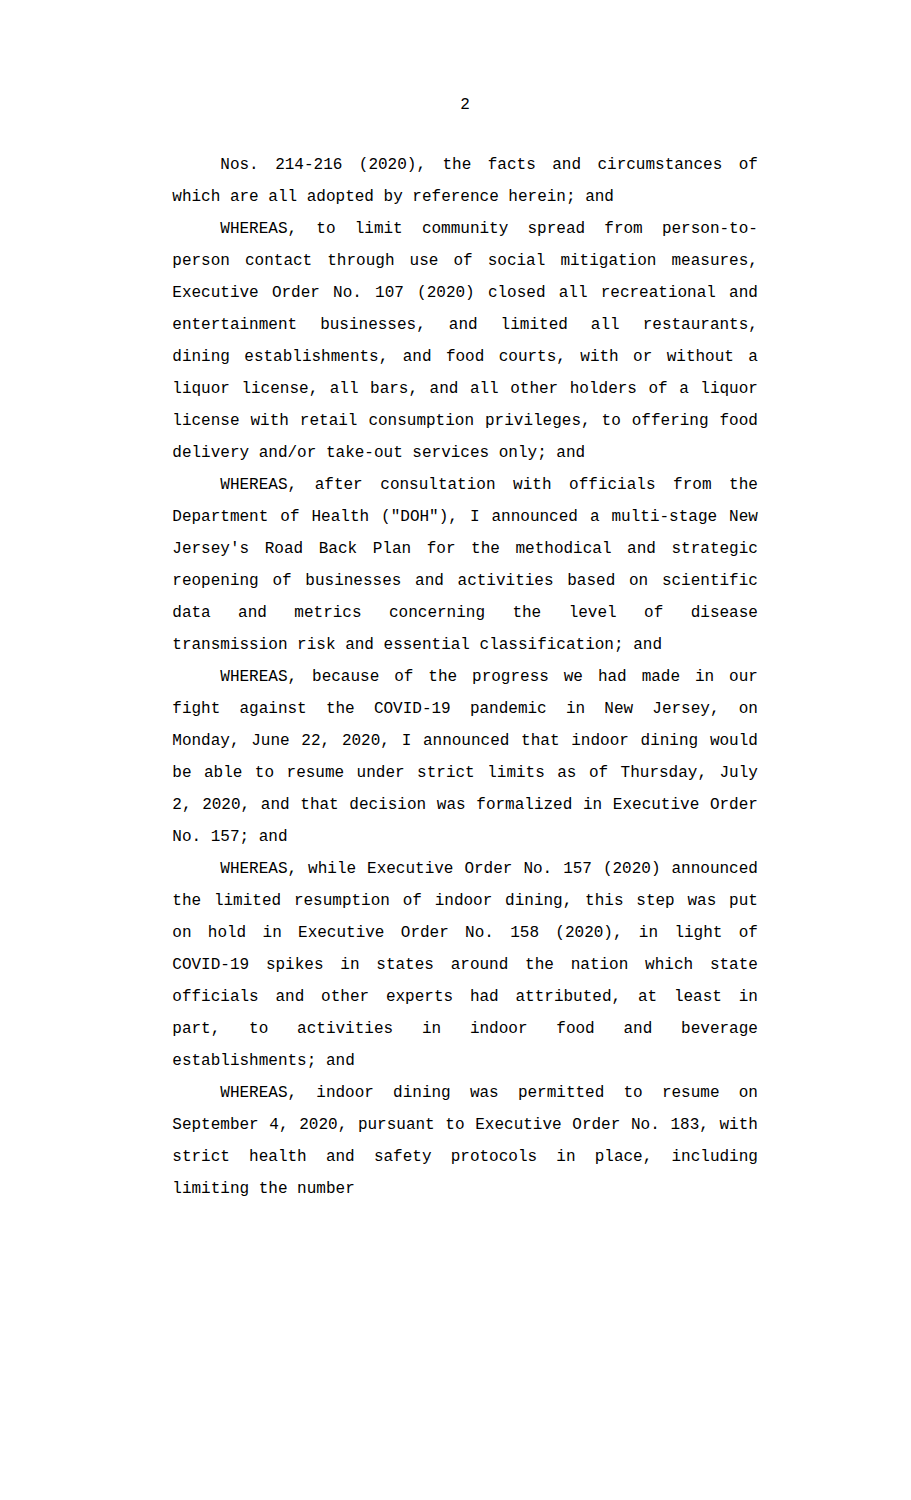2
Nos. 214-216 (2020), the facts and circumstances of which are all adopted by reference herein; and
WHEREAS, to limit community spread from person-to-person contact through use of social mitigation measures, Executive Order No. 107 (2020) closed all recreational and entertainment businesses, and limited all restaurants, dining establishments, and food courts, with or without a liquor license, all bars, and all other holders of a liquor license with retail consumption privileges, to offering food delivery and/or take-out services only; and
WHEREAS, after consultation with officials from the Department of Health ("DOH"), I announced a multi-stage New Jersey's Road Back Plan for the methodical and strategic reopening of businesses and activities based on scientific data and metrics concerning the level of disease transmission risk and essential classification; and
WHEREAS, because of the progress we had made in our fight against the COVID-19 pandemic in New Jersey, on Monday, June 22, 2020, I announced that indoor dining would be able to resume under strict limits as of Thursday, July 2, 2020, and that decision was formalized in Executive Order No. 157; and
WHEREAS, while Executive Order No. 157 (2020) announced the limited resumption of indoor dining, this step was put on hold in Executive Order No. 158 (2020), in light of COVID-19 spikes in states around the nation which state officials and other experts had attributed, at least in part, to activities in indoor food and beverage establishments; and
WHEREAS, indoor dining was permitted to resume on September 4, 2020, pursuant to Executive Order No. 183, with strict health and safety protocols in place, including limiting the number